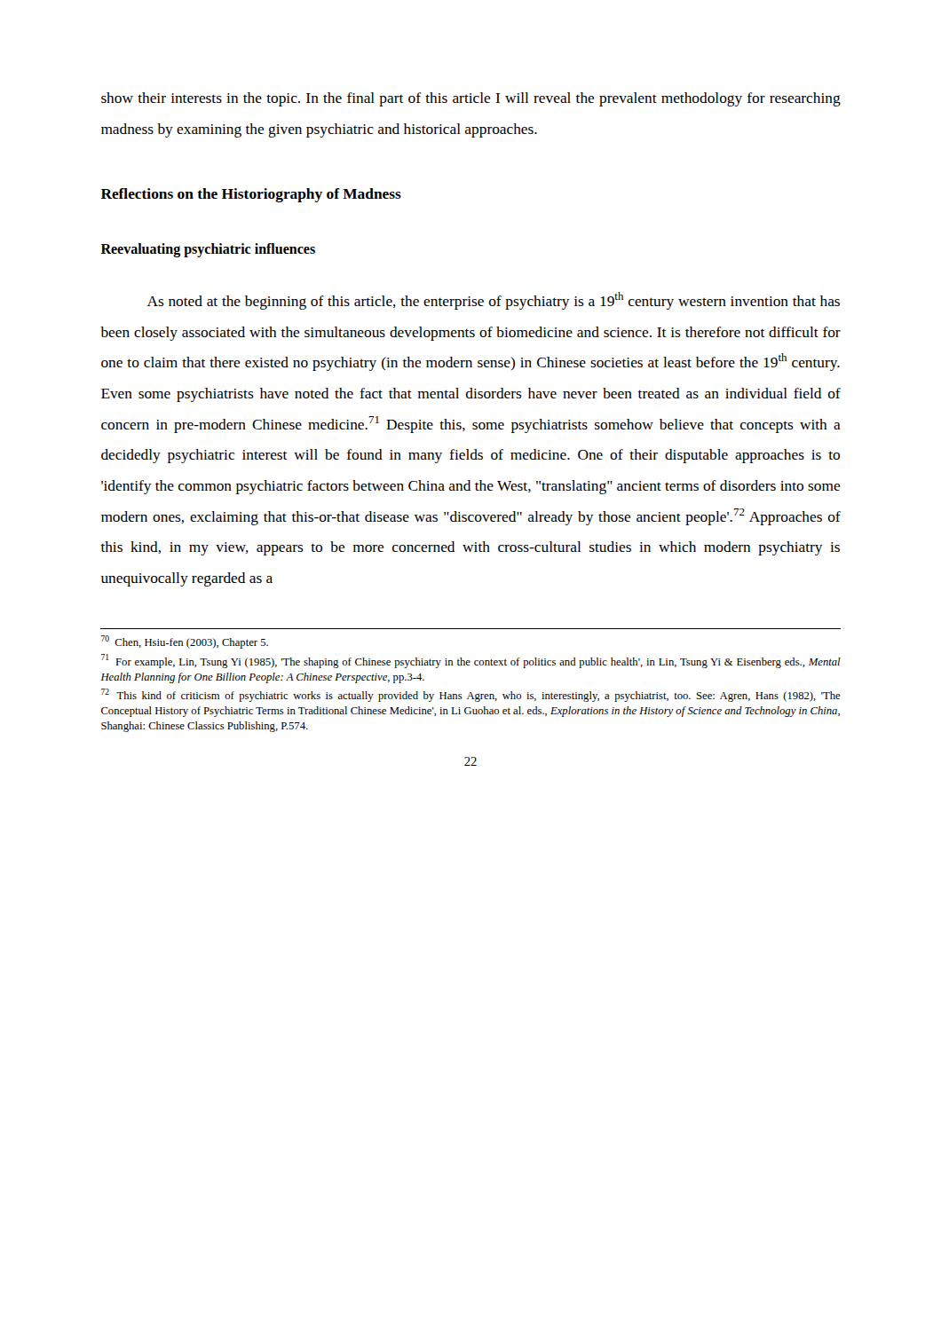show their interests in the topic. In the final part of this article I will reveal the prevalent methodology for researching madness by examining the given psychiatric and historical approaches.
Reflections on the Historiography of Madness
Reevaluating psychiatric influences
As noted at the beginning of this article, the enterprise of psychiatry is a 19th century western invention that has been closely associated with the simultaneous developments of biomedicine and science. It is therefore not difficult for one to claim that there existed no psychiatry (in the modern sense) in Chinese societies at least before the 19th century. Even some psychiatrists have noted the fact that mental disorders have never been treated as an individual field of concern in pre-modern Chinese medicine.71 Despite this, some psychiatrists somehow believe that concepts with a decidedly psychiatric interest will be found in many fields of medicine. One of their disputable approaches is to 'identify the common psychiatric factors between China and the West, "translating" ancient terms of disorders into some modern ones, exclaiming that this-or-that disease was "discovered" already by those ancient people'.72 Approaches of this kind, in my view, appears to be more concerned with cross-cultural studies in which modern psychiatry is unequivocally regarded as a
70 Chen, Hsiu-fen (2003), Chapter 5.
71 For example, Lin, Tsung Yi (1985), 'The shaping of Chinese psychiatry in the context of politics and public health', in Lin, Tsung Yi & Eisenberg eds., Mental Health Planning for One Billion People: A Chinese Perspective, pp.3-4.
72 This kind of criticism of psychiatric works is actually provided by Hans Agren, who is, interestingly, a psychiatrist, too. See: Agren, Hans (1982), 'The Conceptual History of Psychiatric Terms in Traditional Chinese Medicine', in Li Guohao et al. eds., Explorations in the History of Science and Technology in China, Shanghai: Chinese Classics Publishing, P.574.
22